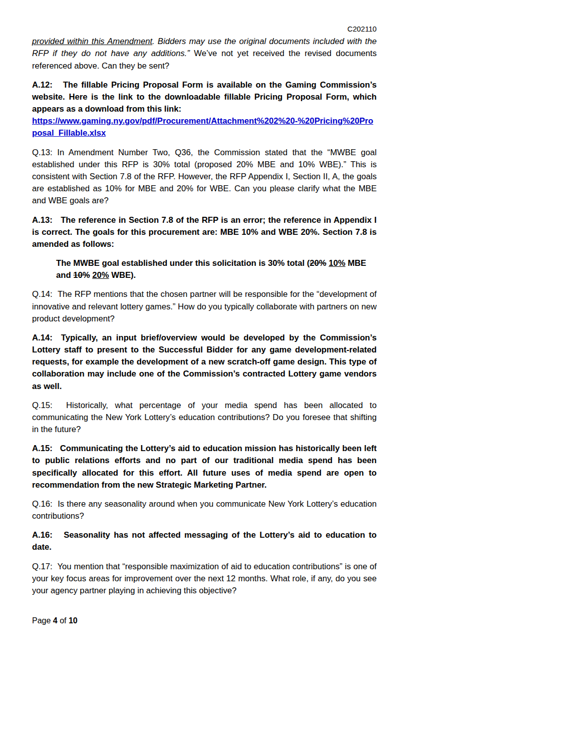C202110
provided within this Amendment. Bidders may use the original documents included with the RFP if they do not have any additions.” We’ve not yet received the revised documents referenced above. Can they be sent?
A.12: The fillable Pricing Proposal Form is available on the Gaming Commission’s website. Here is the link to the downloadable fillable Pricing Proposal Form, which appears as a download from this link:
https://www.gaming.ny.gov/pdf/Procurement/Attachment%202%20-%20Pricing%20Proposal_Fillable.xlsx
Q.13: In Amendment Number Two, Q36, the Commission stated that the “MWBE goal established under this RFP is 30% total (proposed 20% MBE and 10% WBE).” This is consistent with Section 7.8 of the RFP. However, the RFP Appendix I, Section II, A, the goals are established as 10% for MBE and 20% for WBE. Can you please clarify what the MBE and WBE goals are?
A.13: The reference in Section 7.8 of the RFP is an error; the reference in Appendix I is correct. The goals for this procurement are: MBE 10% and WBE 20%. Section 7.8 is amended as follows:
The MWBE goal established under this solicitation is 30% total (20% 10% MBE and 10% 20% WBE).
Q.14: The RFP mentions that the chosen partner will be responsible for the “development of innovative and relevant lottery games.” How do you typically collaborate with partners on new product development?
A.14: Typically, an input brief/overview would be developed by the Commission’s Lottery staff to present to the Successful Bidder for any game development-related requests, for example the development of a new scratch-off game design. This type of collaboration may include one of the Commission’s contracted Lottery game vendors as well.
Q.15: Historically, what percentage of your media spend has been allocated to communicating the New York Lottery’s education contributions? Do you foresee that shifting in the future?
A.15: Communicating the Lottery’s aid to education mission has historically been left to public relations efforts and no part of our traditional media spend has been specifically allocated for this effort. All future uses of media spend are open to recommendation from the new Strategic Marketing Partner.
Q.16: Is there any seasonality around when you communicate New York Lottery’s education contributions?
A.16: Seasonality has not affected messaging of the Lottery’s aid to education to date.
Q.17: You mention that “responsible maximization of aid to education contributions” is one of your key focus areas for improvement over the next 12 months. What role, if any, do you see your agency partner playing in achieving this objective?
Page 4 of 10